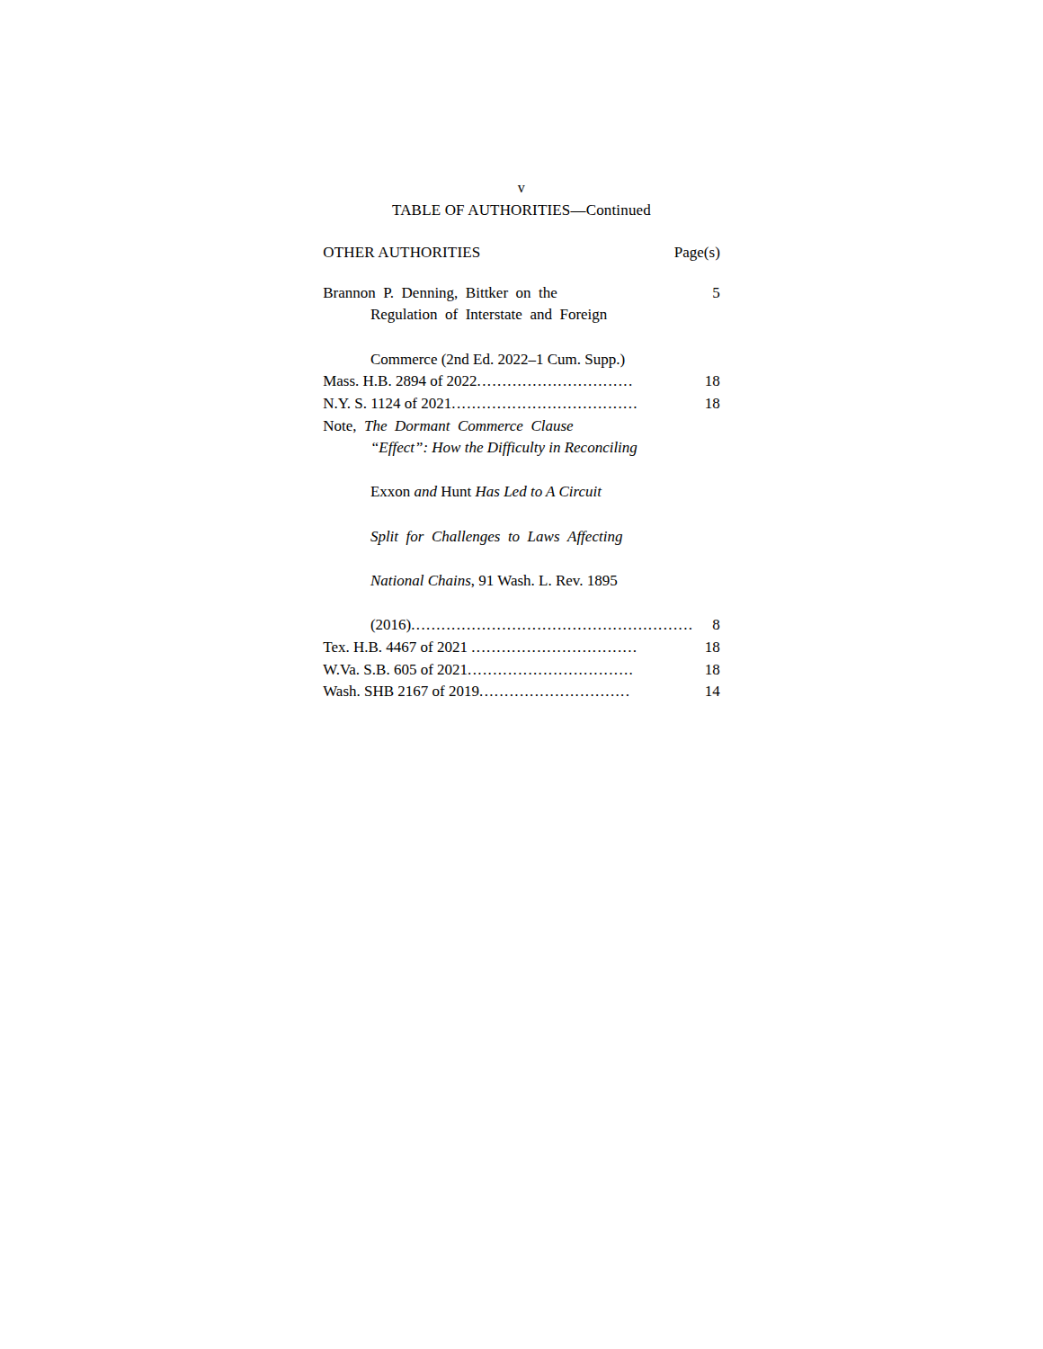v
TABLE OF AUTHORITIES—Continued
OTHER AUTHORITIES Page(s)
| Brannon P. Denning, Bittker on the Regulation of Interstate and Foreign Commerce (2nd Ed. 2022–1 Cum. Supp.) | 5 |
| Mass. H.B. 2894 of 2022 ............................... | 18 |
| N.Y. S. 1124 of 2021 ..................................... | 18 |
| Note, The Dormant Commerce Clause “Effect”: How the Difficulty in Reconciling Exxon and Hunt Has Led to A Circuit Split for Challenges to Laws Affecting National Chains , 91 Wash. L. Rev. 1895 (2016) ........................................................ | 8 |
| Tex. H.B. 4467 of 2021 ................................. | 18 |
| W.Va. S.B. 605 of 2021 ................................. | 18 |
| Wash. SHB 2167 of 2019 .............................. | 14 |